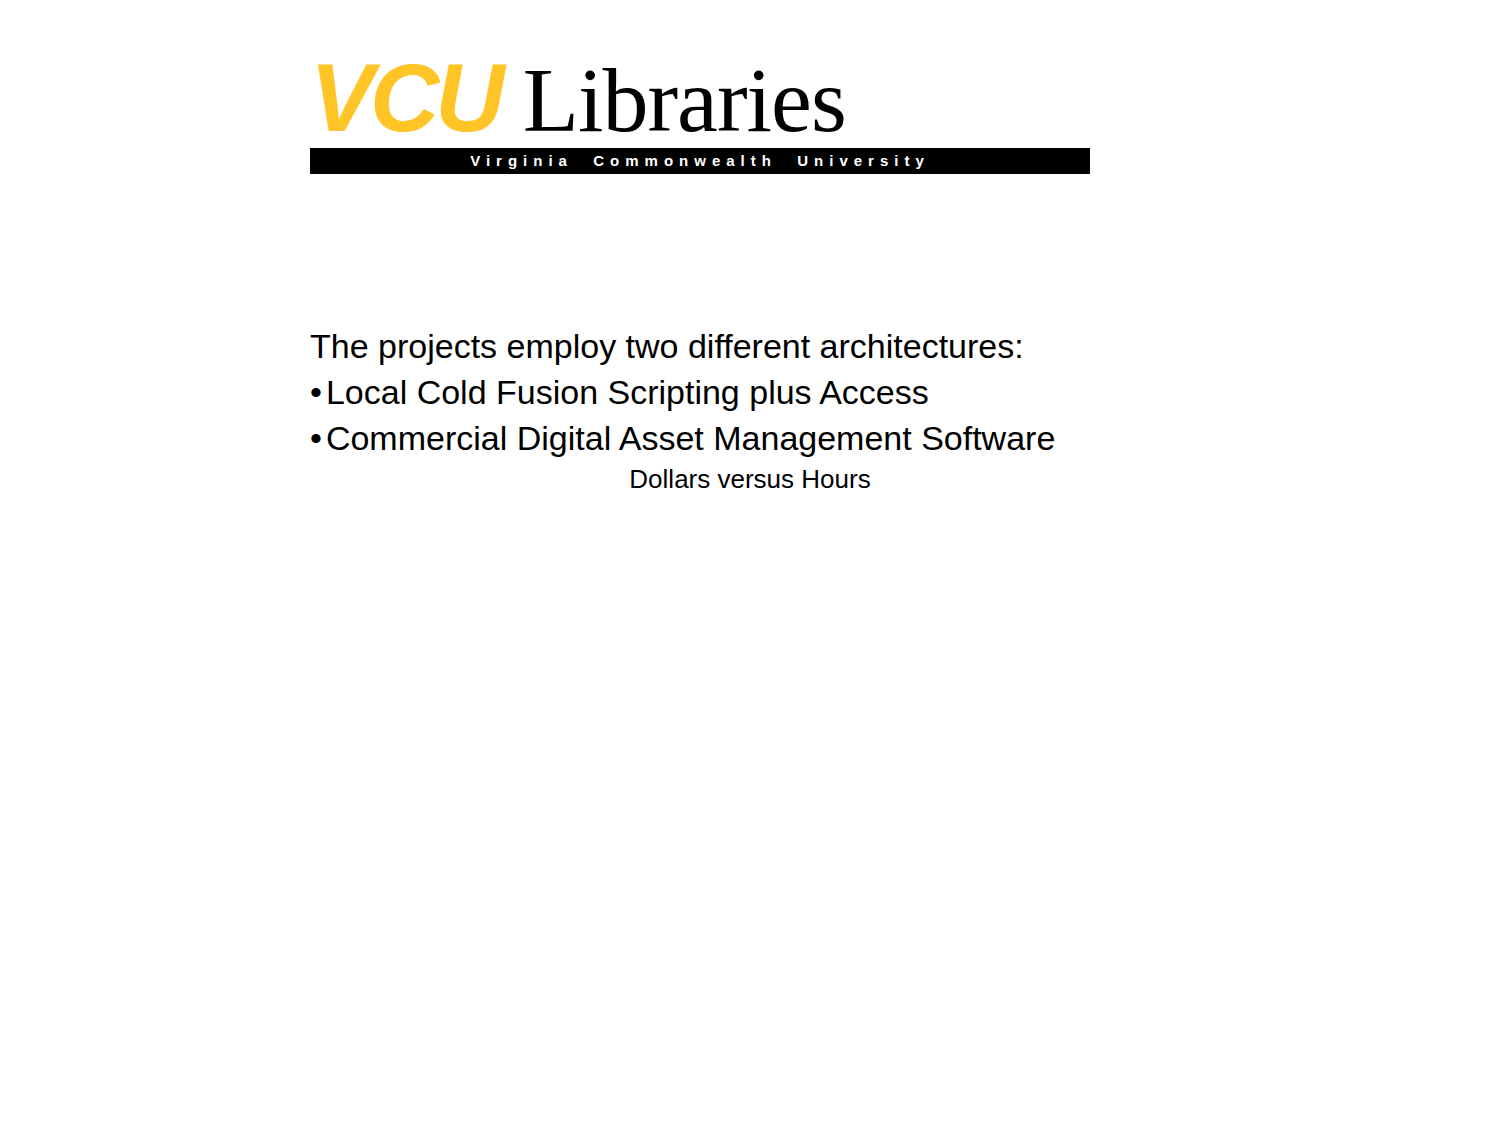VCU Libraries
Virginia Commonwealth University
The projects employ two different architectures:
Local Cold Fusion Scripting plus Access
Commercial Digital Asset Management Software
Dollars versus Hours